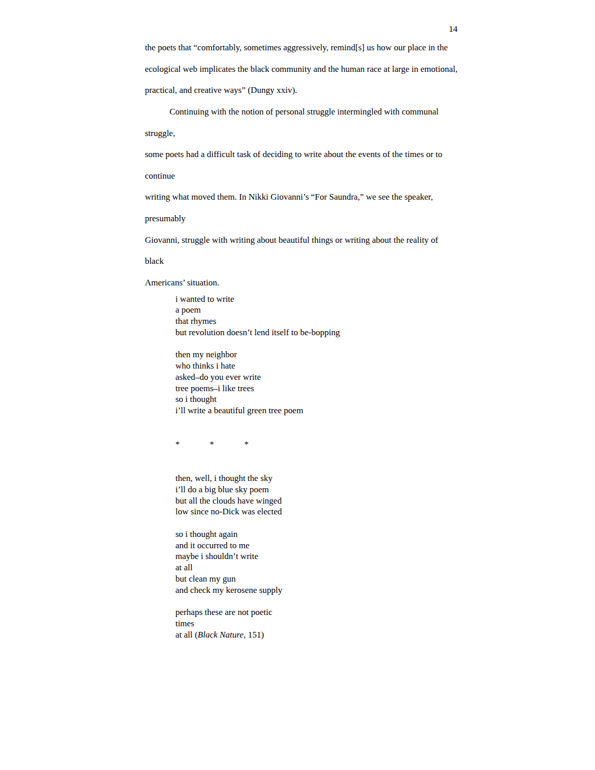14
the poets that “comfortably, sometimes aggressively, remind[s] us how our place in the
ecological web implicates the black community and the human race at large in emotional,
practical, and creative ways” (Dungy xxiv).
Continuing with the notion of personal struggle intermingled with communal struggle,
some poets had a difficult task of deciding to write about the events of the times or to continue
writing what moved them. In Nikki Giovanni’s “For Saundra,” we see the speaker, presumably
Giovanni, struggle with writing about beautiful things or writing about the reality of black
Americans’ situation.
i wanted to write
a poem
that rhymes
but revolution doesn’t lend itself to be-bopping
then my neighbor
who thinks i hate
asked–do you ever write
tree poems–i like trees
so i thought
i’ll write a beautiful green tree poem
* * *
then, well, i thought the sky
i’ll do a big blue sky poem
but all the clouds have winged
low since no-Dick was elected
so i thought again
and it occurred to me
maybe i shouldn’t write
at all
but clean my gun
and check my kerosene supply
perhaps these are not poetic
times
at all (Black Nature, 151)